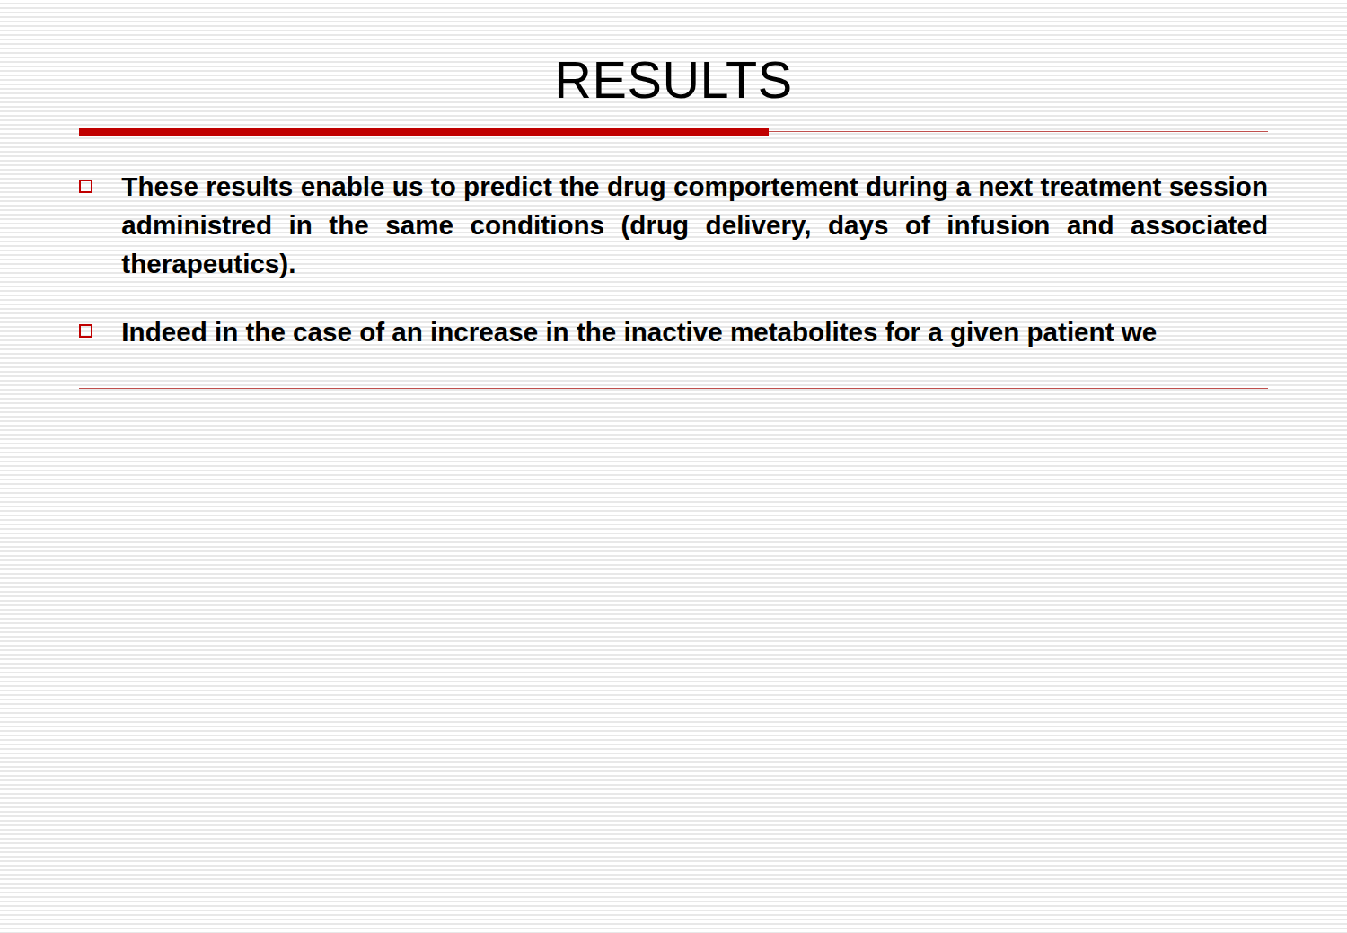RESULTS
These results enable us to predict the drug comportement during a next treatment session administred in the same conditions (drug delivery, days of infusion and associated therapeutics).
Indeed in the case of an increase in the inactive metabolites for a given patient we